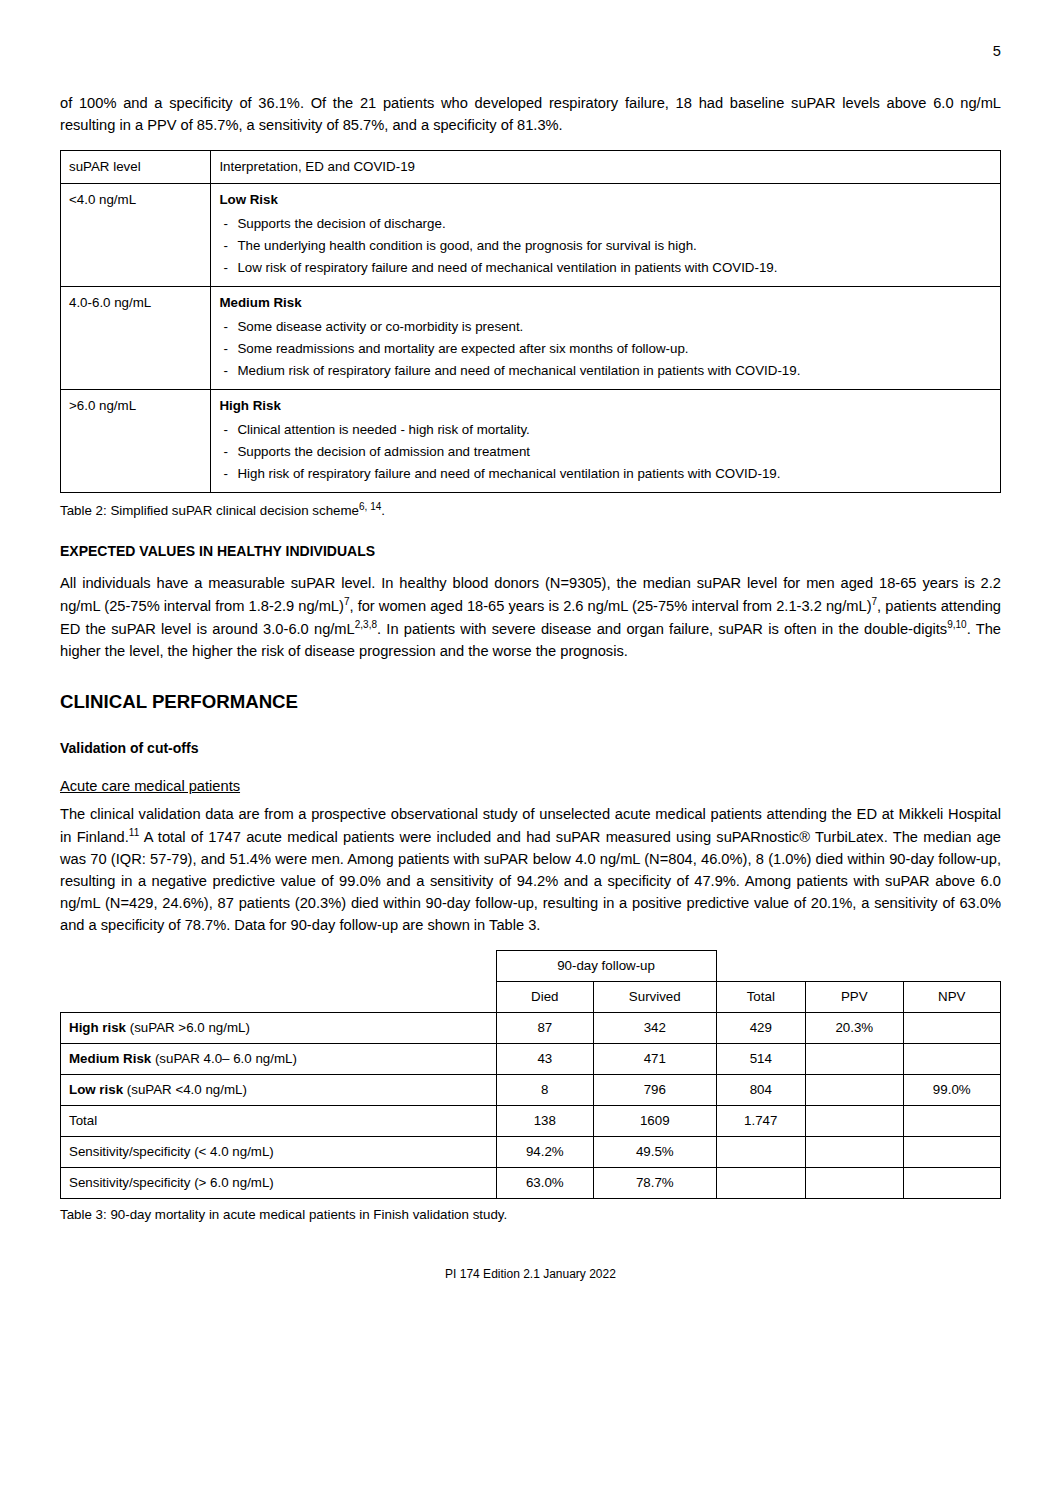5
of 100% and a specificity of 36.1%. Of the 21 patients who developed respiratory failure, 18 had baseline suPAR levels above 6.0 ng/mL resulting in a PPV of 85.7%, a sensitivity of 85.7%, and a specificity of 81.3%.
| suPAR level | Interpretation, ED and COVID-19 |
| <4.0 ng/mL | Low Risk Supports the decision of discharge. The underlying health condition is good, and the prognosis for survival is high. Low risk of respiratory failure and need of mechanical ventilation in patients with COVID-19. |
| 4.0-6.0 ng/mL | Medium Risk Some disease activity or co-morbidity is present. Some readmissions and mortality are expected after six months of follow-up. Medium risk of respiratory failure and need of mechanical ventilation in patients with COVID-19. |
| >6.0 ng/mL | High Risk Clinical attention is needed - high risk of mortality. Supports the decision of admission and treatment High risk of respiratory failure and need of mechanical ventilation in patients with COVID-19. |
Table 2: Simplified suPAR clinical decision scheme6, 14.
Expected values in healthy individuals
All individuals have a measurable suPAR level. In healthy blood donors (N=9305), the median suPAR level for men aged 18-65 years is 2.2 ng/mL (25-75% interval from 1.8-2.9 ng/mL)7, for women aged 18-65 years is 2.6 ng/mL (25-75% interval from 2.1-3.2 ng/mL)7, patients attending ED the suPAR level is around 3.0-6.0 ng/mL2,3,8. In patients with severe disease and organ failure, suPAR is often in the double-digits9,10. The higher the level, the higher the risk of disease progression and the worse the prognosis.
CLINICAL PERFORMANCE
Validation of cut-offs
Acute care medical patients
The clinical validation data are from a prospective observational study of unselected acute medical patients attending the ED at Mikkeli Hospital in Finland.11 A total of 1747 acute medical patients were included and had suPAR measured using suPARnostic® TurbiLatex. The median age was 70 (IQR: 57-79), and 51.4% were men. Among patients with suPAR below 4.0 ng/mL (N=804, 46.0%), 8 (1.0%) died within 90-day follow-up, resulting in a negative predictive value of 99.0% and a sensitivity of 94.2% and a specificity of 47.9%. Among patients with suPAR above 6.0 ng/mL (N=429, 24.6%), 87 patients (20.3%) died within 90-day follow-up, resulting in a positive predictive value of 20.1%, a sensitivity of 63.0% and a specificity of 78.7%. Data for 90-day follow-up are shown in Table 3.
| | 90-day follow-up | | | |
| | Died | Survived | Total | PPV | NPV |
| High risk (suPAR >6.0 ng/mL) | 87 | 342 | 429 | 20.3% | |
| Medium Risk (suPAR 4.0– 6.0 ng/mL) | 43 | 471 | 514 | | |
| Low risk (suPAR <4.0 ng/mL) | 8 | 796 | 804 | | 99.0% |
| Total | 138 | 1609 | 1.747 | | |
| Sensitivity/specificity (< 4.0 ng/mL) | 94.2% | 49.5% | | | |
| Sensitivity/specificity (> 6.0 ng/mL) | 63.0% | 78.7% | | | |
Table 3: 90-day mortality in acute medical patients in Finish validation study.
PI 174 Edition 2.1 January 2022